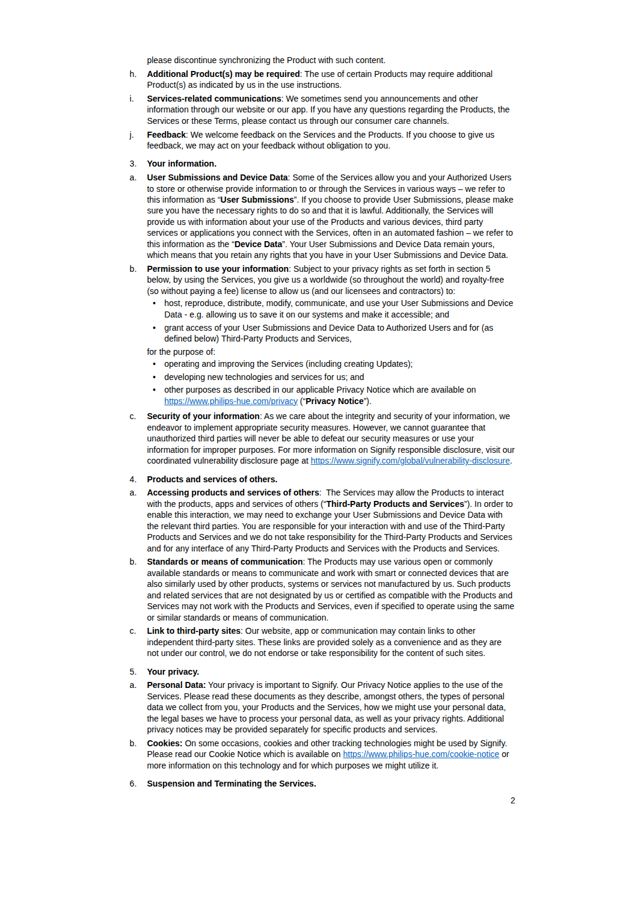please discontinue synchronizing the Product with such content.
h.
Additional Product(s) may be required: The use of certain Products may require additional Product(s) as indicated by us in the use instructions.
i.
Services-related communications: We sometimes send you announcements and other information through our website or our app. If you have any questions regarding the Products, the Services or these Terms, please contact us through our consumer care channels.
j.
Feedback: We welcome feedback on the Services and the Products. If you choose to give us feedback, we may act on your feedback without obligation to you.
3.
Your information.
a.
User Submissions and Device Data: Some of the Services allow you and your Authorized Users to store or otherwise provide information to or through the Services in various ways – we refer to this information as “User Submissions”. If you choose to provide User Submissions, please make sure you have the necessary rights to do so and that it is lawful. Additionally, the Services will provide us with information about your use of the Products and various devices, third party services or applications you connect with the Services, often in an automated fashion – we refer to this information as the “Device Data”. Your User Submissions and Device Data remain yours, which means that you retain any rights that you have in your User Submissions and Device Data.
b.
Permission to use your information: Subject to your privacy rights as set forth in section 5 below, by using the Services, you give us a worldwide (so throughout the world) and royalty-free (so without paying a fee) license to allow us (and our licensees and contractors) to:
host, reproduce, distribute, modify, communicate, and use your User Submissions and Device Data - e.g. allowing us to save it on our systems and make it accessible; and
grant access of your User Submissions and Device Data to Authorized Users and for (as defined below) Third-Party Products and Services,
for the purpose of:
operating and improving the Services (including creating Updates);
developing new technologies and services for us; and
other purposes as described in our applicable Privacy Notice which are available on https://www.philips-hue.com/privacy (“Privacy Notice”).
c.
Security of your information: As we care about the integrity and security of your information, we endeavor to implement appropriate security measures. However, we cannot guarantee that unauthorized third parties will never be able to defeat our security measures or use your information for improper purposes. For more information on Signify responsible disclosure, visit our coordinated vulnerability disclosure page at https://www.signify.com/global/vulnerability-disclosure.
4.
Products and services of others.
a.
Accessing products and services of others: The Services may allow the Products to interact with the products, apps and services of others (“Third-Party Products and Services”). In order to enable this interaction, we may need to exchange your User Submissions and Device Data with the relevant third parties. You are responsible for your interaction with and use of the Third-Party Products and Services and we do not take responsibility for the Third-Party Products and Services and for any interface of any Third-Party Products and Services with the Products and Services.
b.
Standards or means of communication: The Products may use various open or commonly available standards or means to communicate and work with smart or connected devices that are also similarly used by other products, systems or services not manufactured by us. Such products and related services that are not designated by us or certified as compatible with the Products and Services may not work with the Products and Services, even if specified to operate using the same or similar standards or means of communication.
c.
Link to third-party sites: Our website, app or communication may contain links to other independent third-party sites. These links are provided solely as a convenience and as they are not under our control, we do not endorse or take responsibility for the content of such sites.
5.
Your privacy.
a.
Personal Data: Your privacy is important to Signify. Our Privacy Notice applies to the use of the Services. Please read these documents as they describe, amongst others, the types of personal data we collect from you, your Products and the Services, how we might use your personal data, the legal bases we have to process your personal data, as well as your privacy rights. Additional privacy notices may be provided separately for specific products and services.
b.
Cookies: On some occasions, cookies and other tracking technologies might be used by Signify. Please read our Cookie Notice which is available on https://www.philips-hue.com/cookie-notice or more information on this technology and for which purposes we might utilize it.
6.
Suspension and Terminating the Services.
2